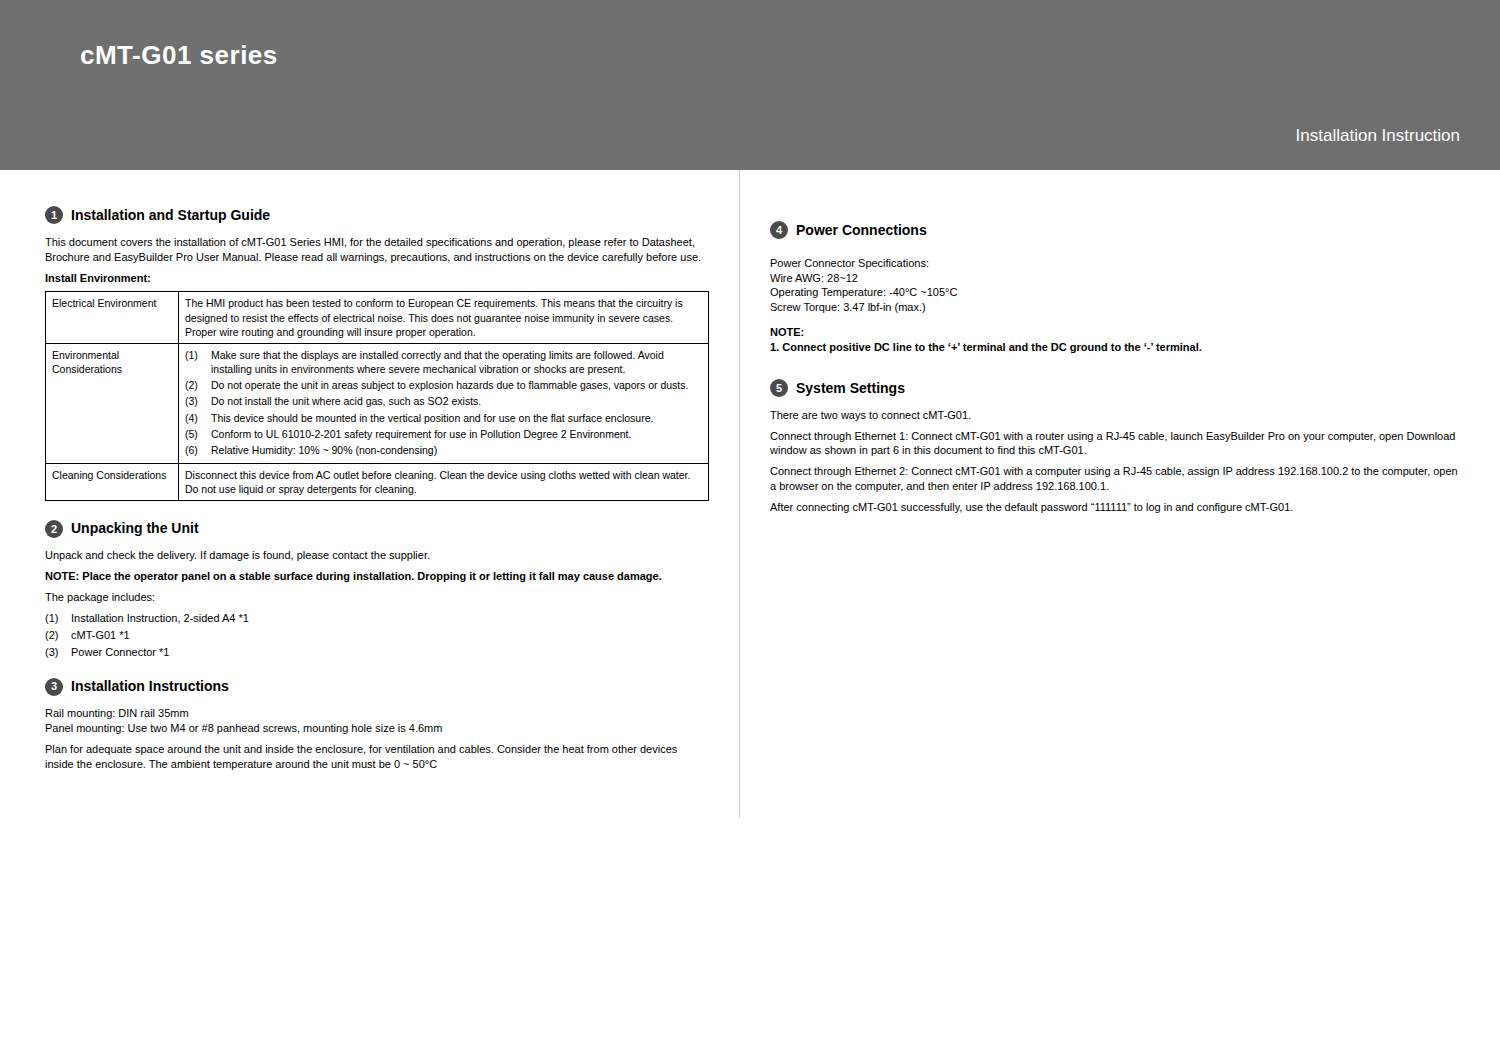cMT-G01 series
Installation Instruction
1
Installation and Startup Guide
This document covers the installation of cMT-G01 Series HMI, for the detailed specifications and operation, please refer to Datasheet, Brochure and EasyBuilder Pro User Manual. Please read all warnings, precautions, and instructions on the device carefully before use.
Install Environment:
| Electrical Environment | The HMI product has been tested to conform to European CE requirements. This means that the circuitry is designed to resist the effects of electrical noise. This does not guarantee noise immunity in severe cases. Proper wire routing and grounding will insure proper operation. |
| Environmental Considerations | (1) Make sure that the displays are installed correctly and that the operating limits are followed. Avoid installing units in environments where severe mechanical vibration or shocks are present. (2) Do not operate the unit in areas subject to explosion hazards due to flammable gases, vapors or dusts. (3) Do not install the unit where acid gas, such as SO2 exists. (4) This device should be mounted in the vertical position and for use on the flat surface enclosure. (5) Conform to UL 61010-2-201 safety requirement for use in Pollution Degree 2 Environment. (6) Relative Humidity: 10% ~ 90% (non-condensing) |
| Cleaning Considerations | Disconnect this device from AC outlet before cleaning. Clean the device using cloths wetted with clean water. Do not use liquid or spray detergents for cleaning. |
2
Unpacking the Unit
Unpack and check the delivery. If damage is found, please contact the supplier.
NOTE: Place the operator panel on a stable surface during installation. Dropping it or letting it fall may cause damage.
The package includes:
(1) Installation Instruction, 2-sided A4 *1
(2) cMT-G01 *1
(3) Power Connector *1
3
Installation Instructions
Rail mounting: DIN rail 35mm
Panel mounting: Use two M4 or #8 panhead screws, mounting hole size is 4.6mm
Plan for adequate space around the unit and inside the enclosure, for ventilation and cables. Consider the heat from other devices inside the enclosure. The ambient temperature around the unit must be 0 ~ 50°C
4
Power Connections
Power Connector Specifications:
Wire AWG: 28~12
Operating Temperature: -40°C ~105°C
Screw Torque: 3.47 lbf-in (max.)
NOTE:
1. Connect positive DC line to the ‘+’ terminal and the DC ground to the ‘-’ terminal.
5
System Settings
There are two ways to connect cMT-G01.
Connect through Ethernet 1: Connect cMT-G01 with a router using a RJ-45 cable, launch EasyBuilder Pro on your computer, open Download window as shown in part 6 in this document to find this cMT-G01.
Connect through Ethernet 2: Connect cMT-G01 with a computer using a RJ-45 cable, assign IP address 192.168.100.2 to the computer, open a browser on the computer, and then enter IP address 192.168.100.1.
After connecting cMT-G01 successfully, use the default password “111111” to log in and configure cMT-G01.